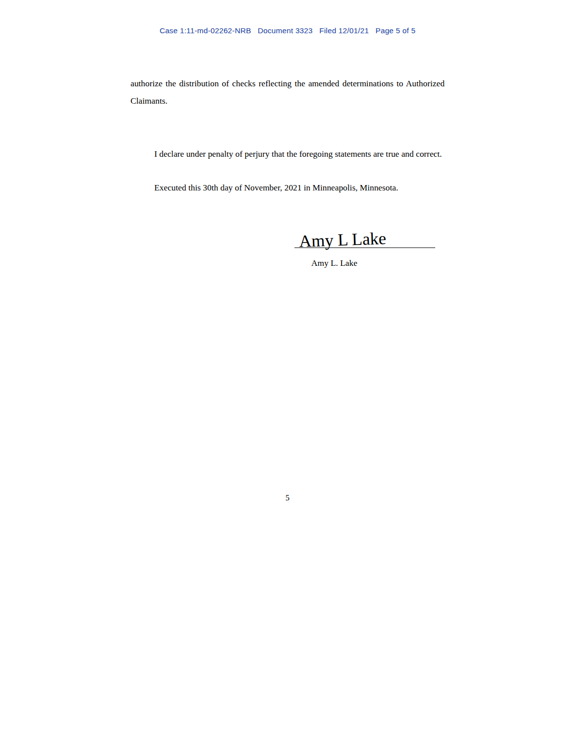Case 1:11-md-02262-NRB Document 3323 Filed 12/01/21 Page 5 of 5
authorize the distribution of checks reflecting the amended determinations to Authorized Claimants.
I declare under penalty of perjury that the foregoing statements are true and correct.
Executed this 30th day of November, 2021 in Minneapolis, Minnesota.
Amy L Lake
Amy L. Lake
5